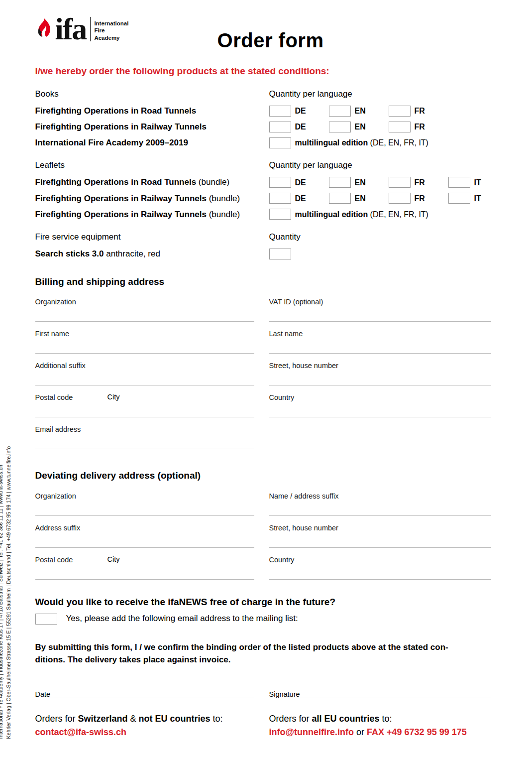International Fire Academy | Industriezone Klus 17 | 4710 Balsthal | Schweiz | Tel. +41 62 386 11 11 | www.ifa-swiss.ch Kehrler Verlag | Ober-Saulheimer Strasse 15 E | 55291 Saulheim | Deutschland | Tel. +49 6732 95 99 174 | www.tunnelfire.info
ifa
International
Fire
Academy
Order form
I/we hereby order the following products at the stated conditions:
Books
Firefighting Operations in Road Tunnels
Firefighting Operations in Railway Tunnels
International Fire Academy 2009–2019
Quantity per language
DE
EN
FR
DE
EN
FR
multilingual edition (DE, EN, FR, IT)
Leaflets
Firefighting Operations in Road Tunnels (bundle)
Firefighting Operations in Railway Tunnels (bundle)
Firefighting Operations in Railway Tunnels (bundle)
Quantity per language
DE
EN
FR
IT
DE
EN
FR
IT
multilingual edition (DE, EN, FR, IT)
Fire service equipment
Search sticks 3.0 anthracite, red
Quantity
Billing and shipping address
Organization
VAT ID (optional)
First name
Last name
Additional suffix
Street, house number
Postal code City
Country
Email address
Deviating delivery address (optional)
Organization
Name / address suffix
Address suffix
Street, house number
Postal code City
Country
Would you like to receive the ifaNEWS free of charge in the future?
Yes, please add the following email address to the mailing list:
By submitting this form, I / we confirm the binding order of the listed products above at the stated con-
ditions. The delivery takes place against invoice.
Date
Signature
Orders for Switzerland & not EU countries to:
contact@ifa-swiss.ch
Orders for all EU countries to:
info@tunnelfire.info or FAX +49 6732 95 99 175